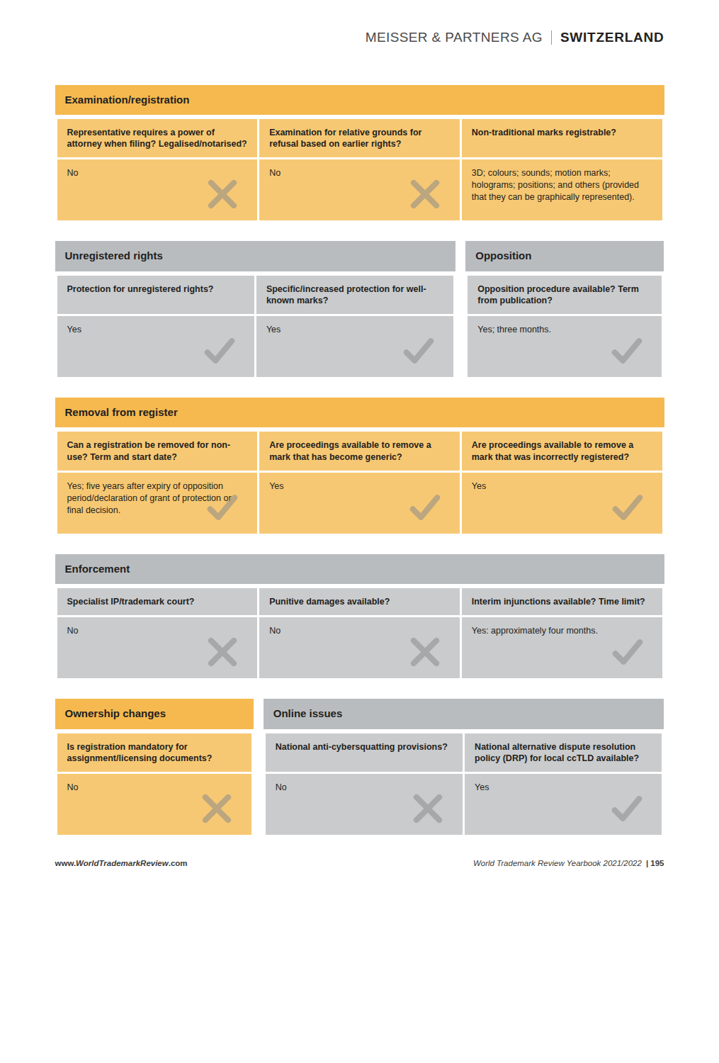MEISSER & PARTNERS AG SWITZERLAND
Examination/registration
| Representative requires a power of attorney when filing? Legalised/notarised? | Examination for relative grounds for refusal based on earlier rights? | Non-traditional marks registrable? |
| --- | --- | --- |
| No | No | 3D; colours; sounds; motion marks; holograms; positions; and others (provided that they can be graphically represented). |
Unregistered rights
| Protection for unregistered rights? | Specific/increased protection for well-known marks? |
| --- | --- |
| Yes | Yes |
Opposition
| Opposition procedure available? Term from publication? |
| --- |
| Yes; three months. |
Removal from register
| Can a registration be removed for non-use? Term and start date? | Are proceedings available to remove a mark that has become generic? | Are proceedings available to remove a mark that was incorrectly registered? |
| --- | --- | --- |
| Yes; five years after expiry of opposition period/declaration of grant of protection or final decision. | Yes | Yes |
Enforcement
| Specialist IP/trademark court? | Punitive damages available? | Interim injunctions available? Time limit? |
| --- | --- | --- |
| No | No | Yes: approximately four months. |
Ownership changes
| Is registration mandatory for assignment/licensing documents? |
| --- |
| No |
Online issues
| National anti-cybersquatting provisions? | National alternative dispute resolution policy (DRP) for local ccTLD available? |
| --- | --- |
| No | Yes |
www.WorldTrademarkReview.com
World Trademark Review Yearbook 2021/2022| 195